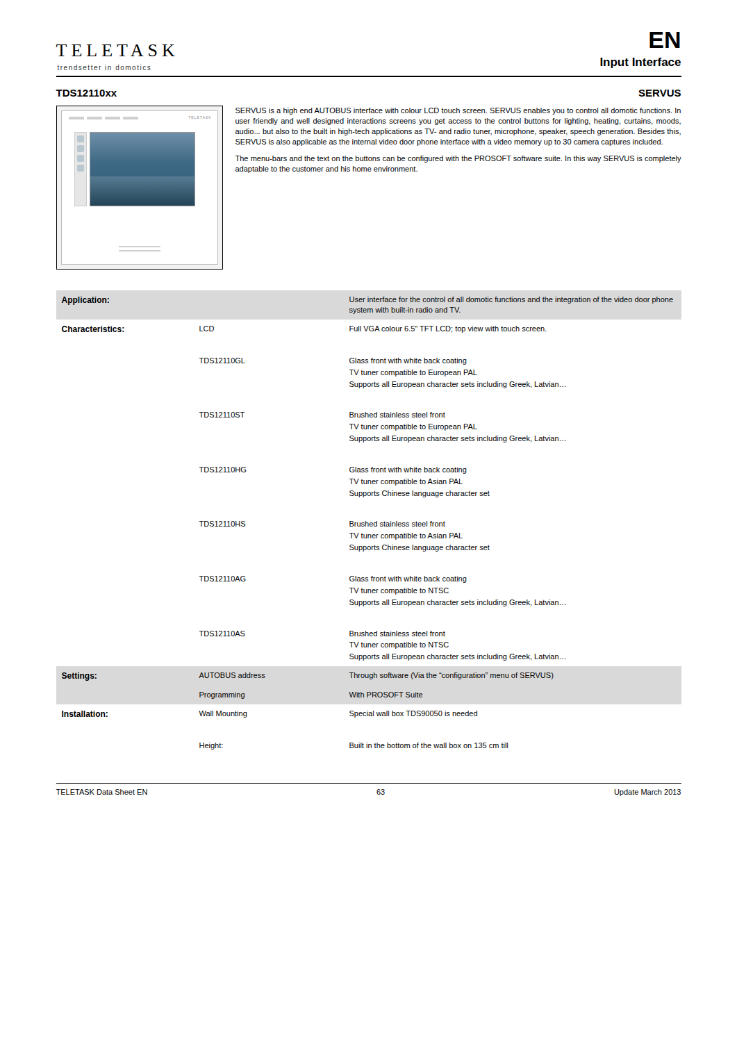TELETASK
trendsetter in domotics
EN
Input Interface
TDS12110xx
SERVUS
TELETASK
SERVUS is a high end AUTOBUS interface with colour LCD touch screen. SERVUS enables you to control all domotic functions. In user friendly and well designed interactions screens you get access to the control buttons for lighting, heating, curtains, moods, audio... but also to the built in high-tech applications as TV- and radio tuner, microphone, speaker, speech generation. Besides this, SERVUS is also applicable as the internal video door phone interface with a video memory up to 30 camera captures included.
The menu-bars and the text on the buttons can be configured with the PROSOFT software suite. In this way SERVUS is completely adaptable to the customer and his home environment.
| Application: | | User interface for the control of all domotic functions and the integration of the video door phone system with built-in radio and TV. |
| Characteristics: | LCD | Full VGA colour 6.5" TFT LCD; top view with touch screen. |
| | TDS12110GL | Glass front with white back coating TV tuner compatible to European PAL Supports all European character sets including Greek, Latvian… |
| | TDS12110ST | Brushed stainless steel front TV tuner compatible to European PAL Supports all European character sets including Greek, Latvian… |
| | TDS12110HG | Glass front with white back coating TV tuner compatible to Asian PAL Supports Chinese language character set |
| | TDS12110HS | Brushed stainless steel front TV tuner compatible to Asian PAL Supports Chinese language character set |
| | TDS12110AG | Glass front with white back coating TV tuner compatible to NTSC Supports all European character sets including Greek, Latvian… |
| | TDS12110AS | Brushed stainless steel front TV tuner compatible to NTSC Supports all European character sets including Greek, Latvian… |
| Settings: | AUTOBUS address | Through software (Via the “configuration” menu of SERVUS) |
| | Programming | With PROSOFT Suite |
| Installation: | Wall Mounting | Special wall box TDS90050 is needed |
| | Height: | Built in the bottom of the wall box on 135 cm till |
TELETASK Data Sheet EN
63
Update March 2013